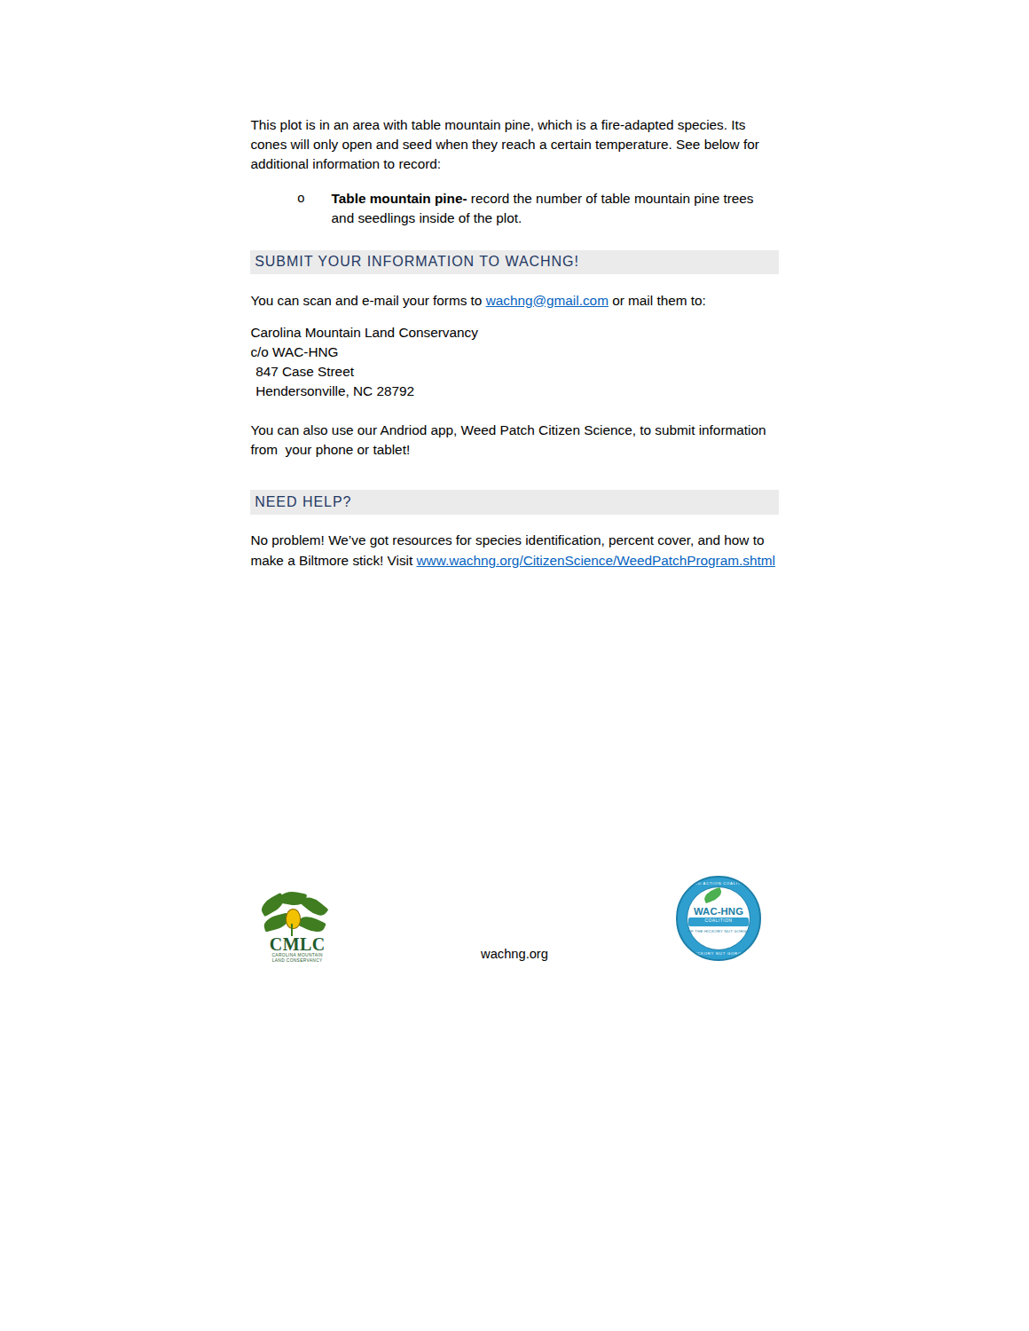This plot is in an area with table mountain pine, which is a fire-adapted species. Its cones will only open and seed when they reach a certain temperature. See below for additional information to record:
Table mountain pine- record the number of table mountain pine trees and seedlings inside of the plot.
Submit your information to WACHNG!
You can scan and e-mail your forms to wachng@gmail.com or mail them to:
Carolina Mountain Land Conservancy
c/o WAC-HNG
847 Case Street
Hendersonville, NC 28792
You can also use our Andriod app, Weed Patch Citizen Science, to submit information from your phone or tablet!
Need help?
No problem! We’ve got resources for species identification, percent cover, and how to make a Biltmore stick! Visit www.wachng.org/CitizenScience/WeedPatchProgram.shtml
CMLC
CAROLINA MOUNTAIN
LAND CONSERVANCY
wachng.org
WEED ACTION COALITION
WAC-HNG
COALITION
OF THE HICKORY NUT GORGE
HICKORY NUT GORGE